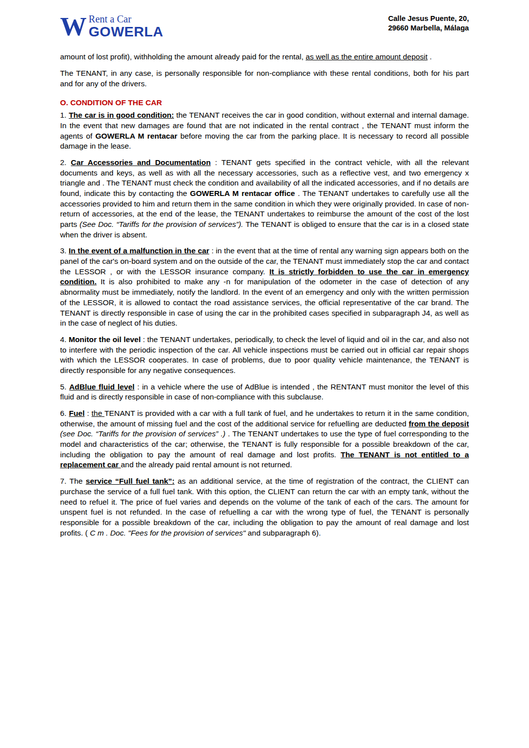W Rent a Car GOWERLA
Calle Jesus Puente, 20,
29660 Marbella, Málaga
amount of lost profit), withholding the amount already paid for the rental, as well as the entire amount deposit .
The TENANT, in any case, is personally responsible for non-compliance with these rental conditions, both for his part and for any of the drivers.
O. CONDITION OF THE CAR
1. The car is in good condition: the TENANT receives the car in good condition, without external and internal damage. In the event that new damages are found that are not indicated in the rental contract , the TENANT must inform the agents of GOWERLA M rentacar before moving the car from the parking place. It is necessary to record all possible damage in the lease.
2. Car Accessories and Documentation : TENANT gets specified in the contract vehicle, with all the relevant documents and keys, as well as with all the necessary accessories, such as a reflective vest, and two emergency x triangle and . The TENANT must check the condition and availability of all the indicated accessories, and if no details are found, indicate this by contacting the GOWERLA M rentacar office . The TENANT undertakes to carefully use all the accessories provided to him and return them in the same condition in which they were originally provided. In case of non-return of accessories, at the end of the lease, the TENANT undertakes to reimburse the amount of the cost of the lost parts (See Doc. “Tariffs for the provision of services”). The TENANT is obliged to ensure that the car is in a closed state when the driver is absent.
3. In the event of a malfunction in the car : in the event that at the time of rental any warning sign appears both on the panel of the car's on-board system and on the outside of the car, the TENANT must immediately stop the car and contact the LESSOR , or with the LESSOR insurance company. It is strictly forbidden to use the car in emergency condition. It is also prohibited to make any -n for manipulation of the odometer in the case of detection of any abnormality must be immediately, notify the landlord. In the event of an emergency and only with the written permission of the LESSOR, it is allowed to contact the road assistance services, the official representative of the car brand. The TENANT is directly responsible in case of using the car in the prohibited cases specified in subparagraph J4, as well as in the case of neglect of his duties.
4. Monitor the oil level : the TENANT undertakes, periodically, to check the level of liquid and oil in the car, and also not to interfere with the periodic inspection of the car. All vehicle inspections must be carried out in official car repair shops with which the LESSOR cooperates. In case of problems, due to poor quality vehicle maintenance, the TENANT is directly responsible for any negative consequences.
5. AdBlue fluid level : in a vehicle where the use of AdBlue is intended , the RENTANT must monitor the level of this fluid and is directly responsible in case of non-compliance with this subclause.
6. Fuel : the TENANT is provided with a car with a full tank of fuel, and he undertakes to return it in the same condition, otherwise, the amount of missing fuel and the cost of the additional service for refuelling are deducted from the deposit (see Doc. “Tariffs for the provision of services” .) . The TENANT undertakes to use the type of fuel corresponding to the model and characteristics of the car; otherwise, the TENANT is fully responsible for a possible breakdown of the car, including the obligation to pay the amount of real damage and lost profits. The TENANT is not entitled to a replacement car and the already paid rental amount is not returned.
7. The service “Full fuel tank”: as an additional service, at the time of registration of the contract, the CLIENT can purchase the service of a full fuel tank. With this option, the CLIENT can return the car with an empty tank, without the need to refuel it. The price of fuel varies and depends on the volume of the tank of each of the cars. The amount for unspent fuel is not refunded. In the case of refuelling a car with the wrong type of fuel, the TENANT is personally responsible for a possible breakdown of the car, including the obligation to pay the amount of real damage and lost profits. ( C m . Doc. "Fees for the provision of services" and subparagraph 6).